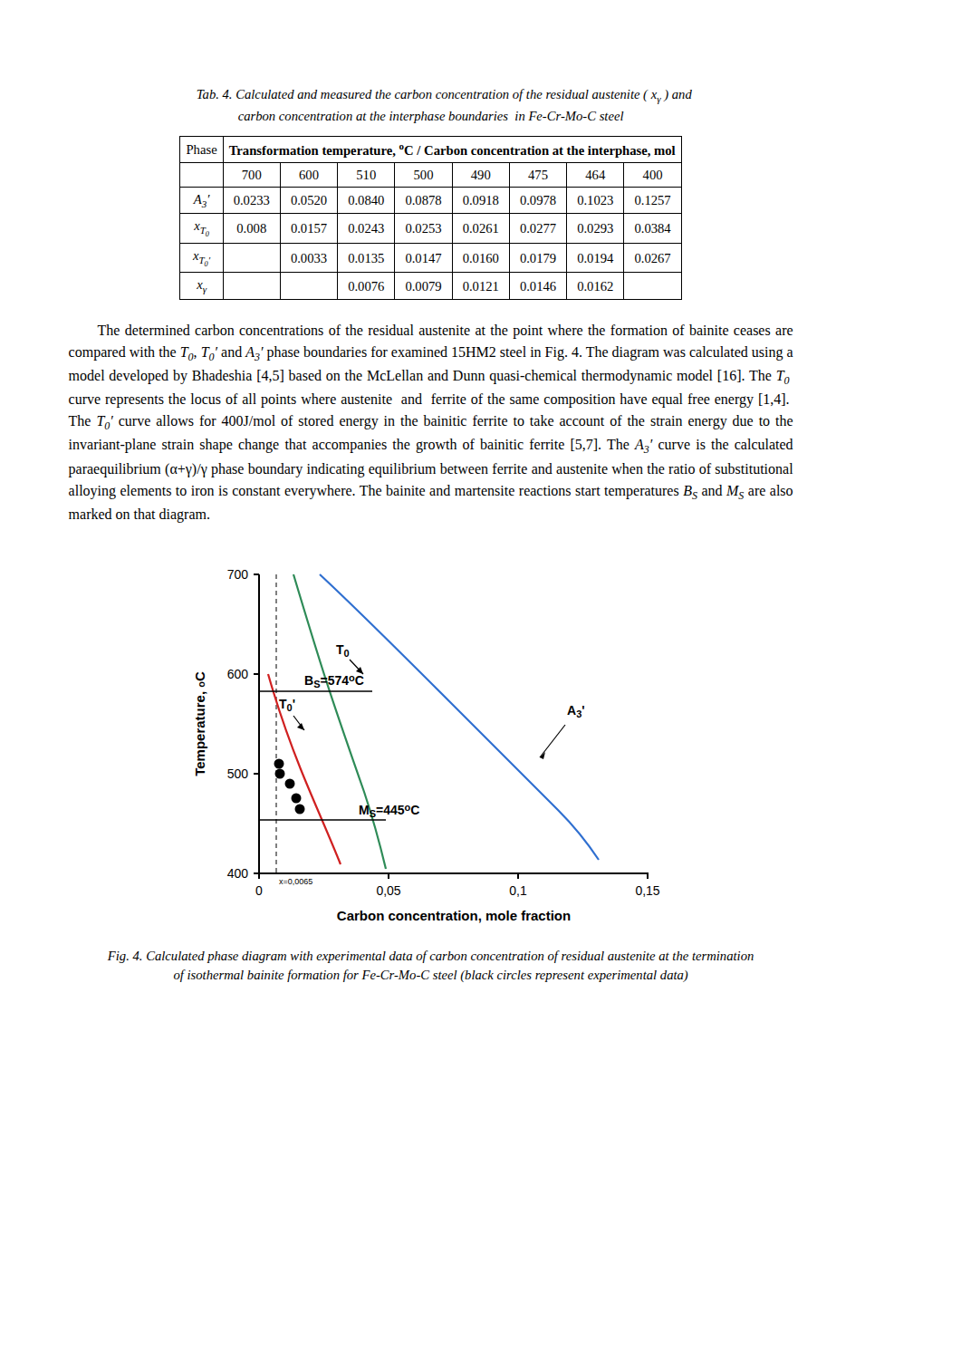Tab. 4. Calculated and measured the carbon concentration of the residual austenite ( xγ ) and
carbon concentration at the interphase boundaries in Fe-Cr-Mo-C steel
| Phase | Transformation temperature, o C / Carbon concentration at the interphase, mol |
| --- | --- |
| | 700 | 600 | 510 | 500 | 490 | 475 | 464 | 400 |
| A 3 ′ | 0.0233 | 0.0520 | 0.0840 | 0.0878 | 0.0918 | 0.0978 | 0.1023 | 0.1257 |
| x T 0 | 0.008 | 0.0157 | 0.0243 | 0.0253 | 0.0261 | 0.0277 | 0.0293 | 0.0384 |
| x T 0 ′ | | 0.0033 | 0.0135 | 0.0147 | 0.0160 | 0.0179 | 0.0194 | 0.0267 |
| x γ | | | 0.0076 | 0.0079 | 0.0121 | 0.0146 | 0.0162 | |
The determined carbon concentrations of the residual austenite at the point where the formation of bainite ceases are compared with the T0, T0′ and A3′ phase boundaries for examined 15HM2 steel in Fig. 4. The diagram was calculated using a model developed by Bhadeshia [4,5] based on the McLellan and Dunn quasi-chemical thermodynamic model [16]. The T0 curve represents the locus of all points where austenite and ferrite of the same composition have equal free energy [1,4]. The T0′ curve allows for 400J/mol of stored energy in the bainitic ferrite to take account of the strain energy due to the invariant-plane strain shape change that accompanies the growth of bainitic ferrite [5,7]. The A3′ curve is the calculated paraequilibrium (α+γ)/γ phase boundary indicating equilibrium between ferrite and austenite when the ratio of substitutional alloying elements to iron is constant everywhere. The bainite and martensite reactions start temperatures BS and MS are also marked on that diagram.
700 600 500 400 0 0,05 0,1 0,15 Carbon concentration, mole fraction Temperature, oC x=0,0065 A3' T0 T0' BS=574oC MS=445oC
Fig. 4. Calculated phase diagram with experimental data of carbon concentration of residual austenite at the termination
of isothermal bainite formation for Fe-Cr-Mo-C steel (black circles represent experimental data)